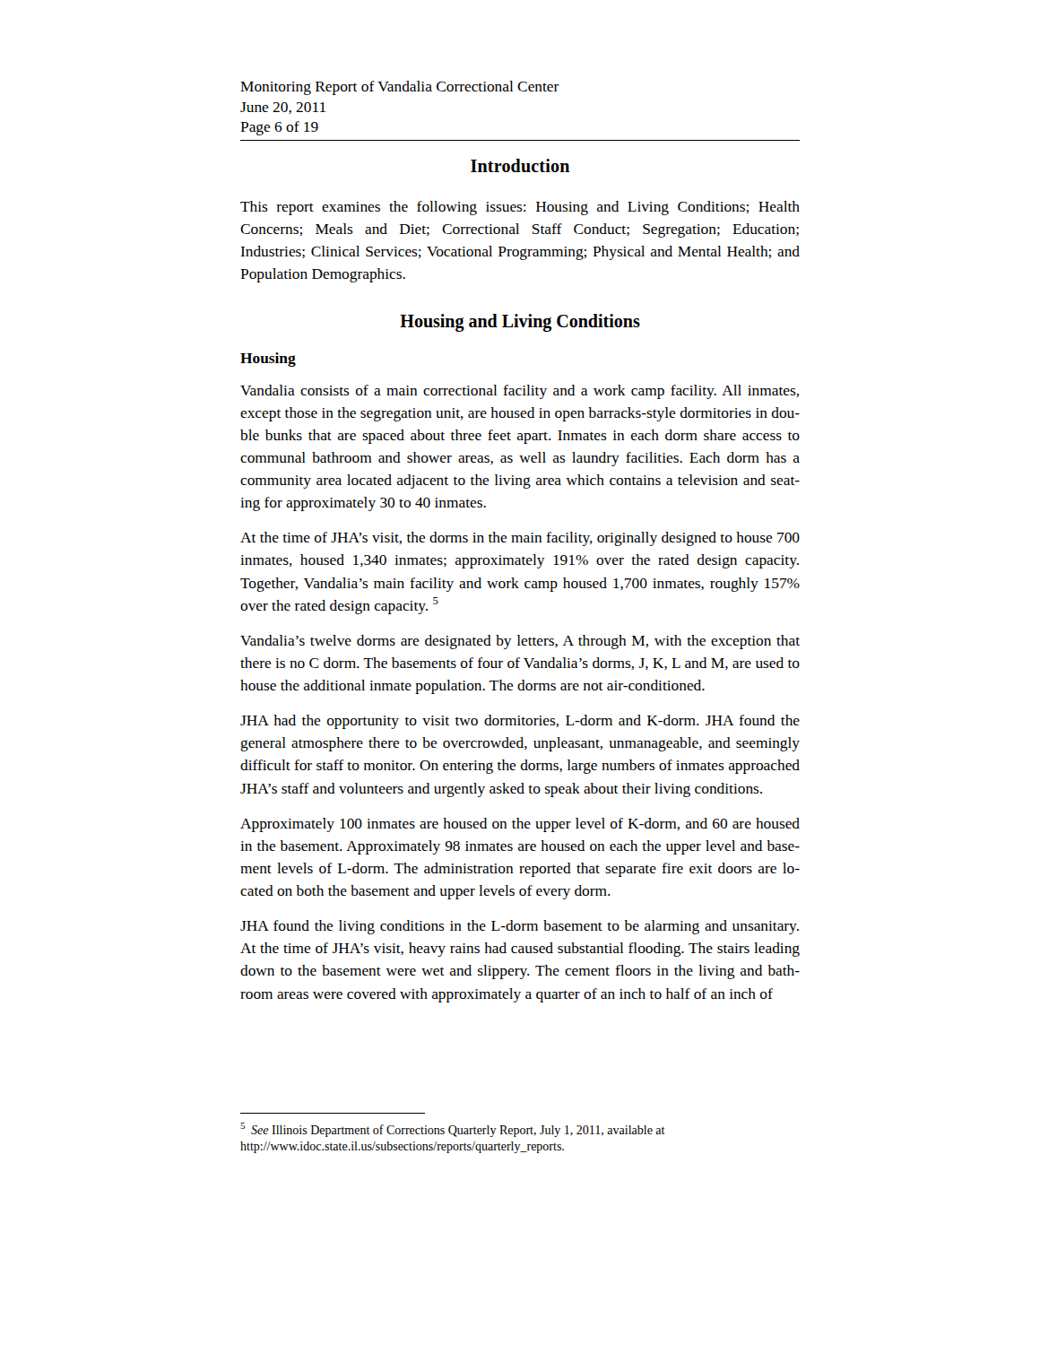Monitoring Report of Vandalia Correctional Center
June 20, 2011
Page 6 of 19
Introduction
This report examines the following issues: Housing and Living Conditions; Health Concerns; Meals and Diet; Correctional Staff Conduct; Segregation; Education; Industries; Clinical Services; Vocational Programming; Physical and Mental Health; and Population Demographics.
Housing and Living Conditions
Housing
Vandalia consists of a main correctional facility and a work camp facility. All inmates, except those in the segregation unit, are housed in open barracks-style dormitories in double bunks that are spaced about three feet apart. Inmates in each dorm share access to communal bathroom and shower areas, as well as laundry facilities. Each dorm has a community area located adjacent to the living area which contains a television and seating for approximately 30 to 40 inmates.
At the time of JHA’s visit, the dorms in the main facility, originally designed to house 700 inmates, housed 1,340 inmates; approximately 191% over the rated design capacity. Together, Vandalia’s main facility and work camp housed 1,700 inmates, roughly 157% over the rated design capacity. 5
Vandalia’s twelve dorms are designated by letters, A through M, with the exception that there is no C dorm. The basements of four of Vandalia’s dorms, J, K, L and M, are used to house the additional inmate population. The dorms are not air-conditioned.
JHA had the opportunity to visit two dormitories, L-dorm and K-dorm. JHA found the general atmosphere there to be overcrowded, unpleasant, unmanageable, and seemingly difficult for staff to monitor. On entering the dorms, large numbers of inmates approached JHA’s staff and volunteers and urgently asked to speak about their living conditions.
Approximately 100 inmates are housed on the upper level of K-dorm, and 60 are housed in the basement. Approximately 98 inmates are housed on each the upper level and basement levels of L-dorm. The administration reported that separate fire exit doors are located on both the basement and upper levels of every dorm.
JHA found the living conditions in the L-dorm basement to be alarming and unsanitary. At the time of JHA’s visit, heavy rains had caused substantial flooding. The stairs leading down to the basement were wet and slippery. The cement floors in the living and bathroom areas were covered with approximately a quarter of an inch to half of an inch of
5 See Illinois Department of Corrections Quarterly Report, July 1, 2011, available at http://www.idoc.state.il.us/subsections/reports/quarterly_reports.